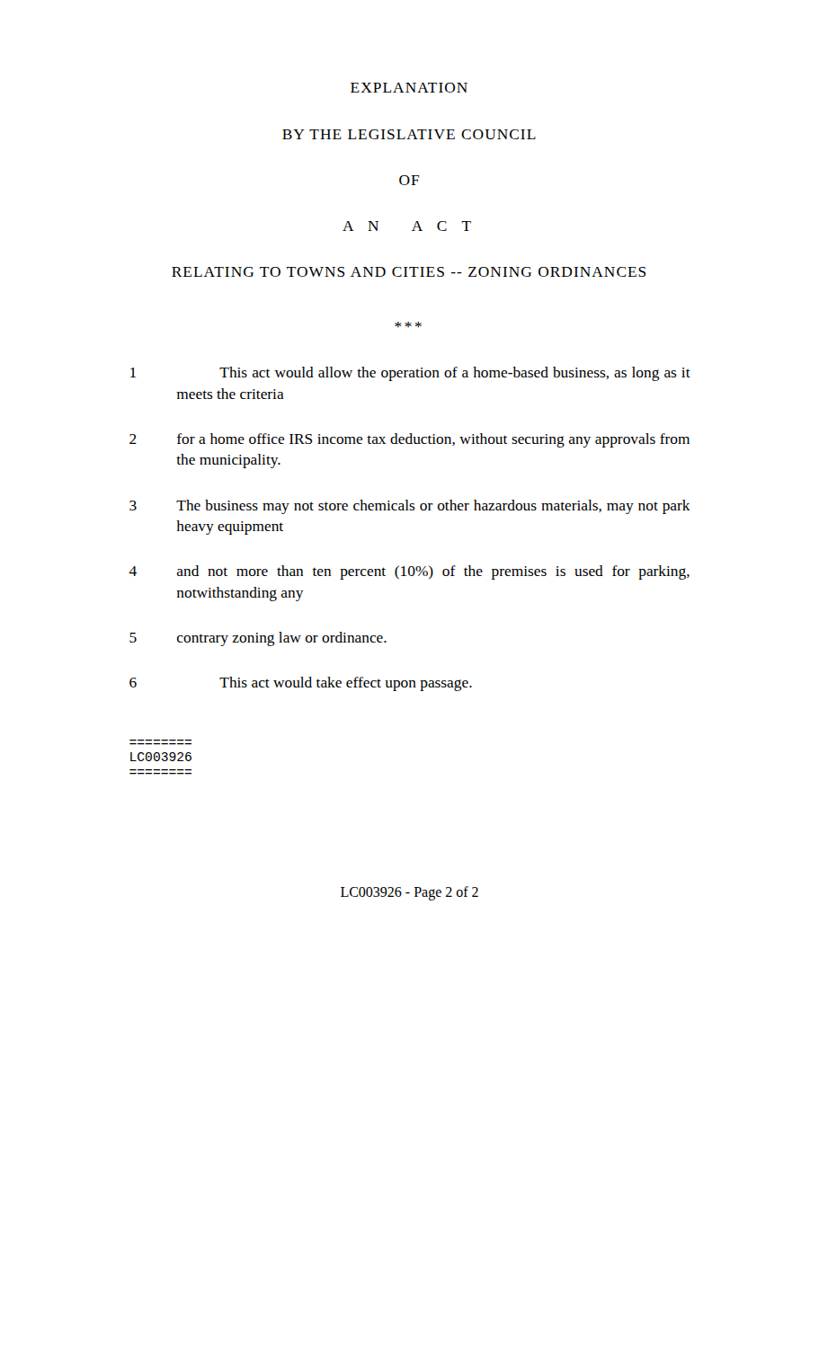EXPLANATION
BY THE LEGISLATIVE COUNCIL
OF
A N A C T
RELATING TO TOWNS AND CITIES -- ZONING ORDINANCES
***
| 1 | This act would allow the operation of a home-based business, as long as it meets the criteria |
| 2 | for a home office IRS income tax deduction, without securing any approvals from the municipality. |
| 3 | The business may not store chemicals or other hazardous materials, may not park heavy equipment |
| 4 | and not more than ten percent (10%) of the premises is used for parking, notwithstanding any |
| 5 | contrary zoning law or ordinance. |
| 6 | This act would take effect upon passage. |
========
LC003926
========
LC003926 - Page 2 of 2